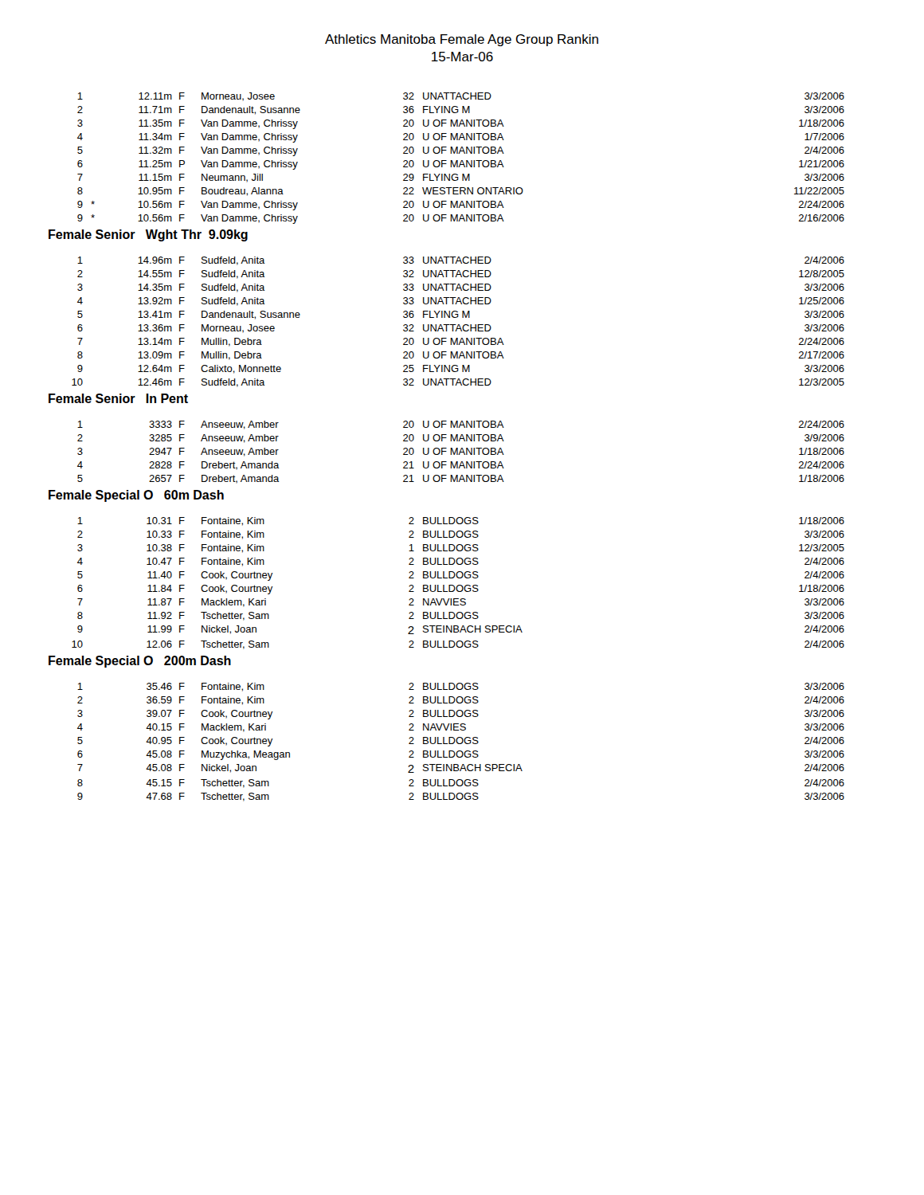Athletics Manitoba Female Age Group Rankin
15-Mar-06
| 1 | | 12.11m | F | Morneau, Josee | 32 | UNATTACHED | 3/3/2006 |
| 2 | | 11.71m | F | Dandenault, Susanne | 36 | FLYING M | 3/3/2006 |
| 3 | | 11.35m | F | Van Damme, Chrissy | 20 | U OF MANITOBA | 1/18/2006 |
| 4 | | 11.34m | F | Van Damme, Chrissy | 20 | U OF MANITOBA | 1/7/2006 |
| 5 | | 11.32m | F | Van Damme, Chrissy | 20 | U OF MANITOBA | 2/4/2006 |
| 6 | | 11.25m | P | Van Damme, Chrissy | 20 | U OF MANITOBA | 1/21/2006 |
| 7 | | 11.15m | F | Neumann, Jill | 29 | FLYING M | 3/3/2006 |
| 8 | | 10.95m | F | Boudreau, Alanna | 22 | WESTERN ONTARIO | 11/22/2005 |
| 9 | * | 10.56m | F | Van Damme, Chrissy | 20 | U OF MANITOBA | 2/24/2006 |
| 9 | * | 10.56m | F | Van Damme, Chrissy | 20 | U OF MANITOBA | 2/16/2006 |
Female Senior Wght Thr 9.09kg
| 1 | | 14.96m | F | Sudfeld, Anita | 33 | UNATTACHED | 2/4/2006 |
| 2 | | 14.55m | F | Sudfeld, Anita | 32 | UNATTACHED | 12/8/2005 |
| 3 | | 14.35m | F | Sudfeld, Anita | 33 | UNATTACHED | 3/3/2006 |
| 4 | | 13.92m | F | Sudfeld, Anita | 33 | UNATTACHED | 1/25/2006 |
| 5 | | 13.41m | F | Dandenault, Susanne | 36 | FLYING M | 3/3/2006 |
| 6 | | 13.36m | F | Morneau, Josee | 32 | UNATTACHED | 3/3/2006 |
| 7 | | 13.14m | F | Mullin, Debra | 20 | U OF MANITOBA | 2/24/2006 |
| 8 | | 13.09m | F | Mullin, Debra | 20 | U OF MANITOBA | 2/17/2006 |
| 9 | | 12.64m | F | Calixto, Monnette | 25 | FLYING M | 3/3/2006 |
| 10 | | 12.46m | F | Sudfeld, Anita | 32 | UNATTACHED | 12/3/2005 |
Female Senior In Pent
| 1 | | 3333 | F | Anseeuw, Amber | 20 | U OF MANITOBA | 2/24/2006 |
| 2 | | 3285 | F | Anseeuw, Amber | 20 | U OF MANITOBA | 3/9/2006 |
| 3 | | 2947 | F | Anseeuw, Amber | 20 | U OF MANITOBA | 1/18/2006 |
| 4 | | 2828 | F | Drebert, Amanda | 21 | U OF MANITOBA | 2/24/2006 |
| 5 | | 2657 | F | Drebert, Amanda | 21 | U OF MANITOBA | 1/18/2006 |
Female Special O 60m Dash
| 1 | | 10.31 | F | Fontaine, Kim | 2 | BULLDOGS | 1/18/2006 |
| 2 | | 10.33 | F | Fontaine, Kim | 2 | BULLDOGS | 3/3/2006 |
| 3 | | 10.38 | F | Fontaine, Kim | 1 | BULLDOGS | 12/3/2005 |
| 4 | | 10.47 | F | Fontaine, Kim | 2 | BULLDOGS | 2/4/2006 |
| 5 | | 11.40 | F | Cook, Courtney | 2 | BULLDOGS | 2/4/2006 |
| 6 | | 11.84 | F | Cook, Courtney | 2 | BULLDOGS | 1/18/2006 |
| 7 | | 11.87 | F | Macklem, Kari | 2 | NAVVIES | 3/3/2006 |
| 8 | | 11.92 | F | Tschetter, Sam | 2 | BULLDOGS | 3/3/2006 |
| 9 | | 11.99 | F | Nickel, Joan | 2 | STEINBACH SPECIA | 2/4/2006 |
| 10 | | 12.06 | F | Tschetter, Sam | 2 | BULLDOGS | 2/4/2006 |
Female Special O 200m Dash
| 1 | | 35.46 | F | Fontaine, Kim | 2 | BULLDOGS | 3/3/2006 |
| 2 | | 36.59 | F | Fontaine, Kim | 2 | BULLDOGS | 2/4/2006 |
| 3 | | 39.07 | F | Cook, Courtney | 2 | BULLDOGS | 3/3/2006 |
| 4 | | 40.15 | F | Macklem, Kari | 2 | NAVVIES | 3/3/2006 |
| 5 | | 40.95 | F | Cook, Courtney | 2 | BULLDOGS | 2/4/2006 |
| 6 | | 45.08 | F | Muzychka, Meagan | 2 | BULLDOGS | 3/3/2006 |
| 7 | | 45.08 | F | Nickel, Joan | 2 | STEINBACH SPECIA | 2/4/2006 |
| 8 | | 45.15 | F | Tschetter, Sam | 2 | BULLDOGS | 2/4/2006 |
| 9 | | 47.68 | F | Tschetter, Sam | 2 | BULLDOGS | 3/3/2006 |